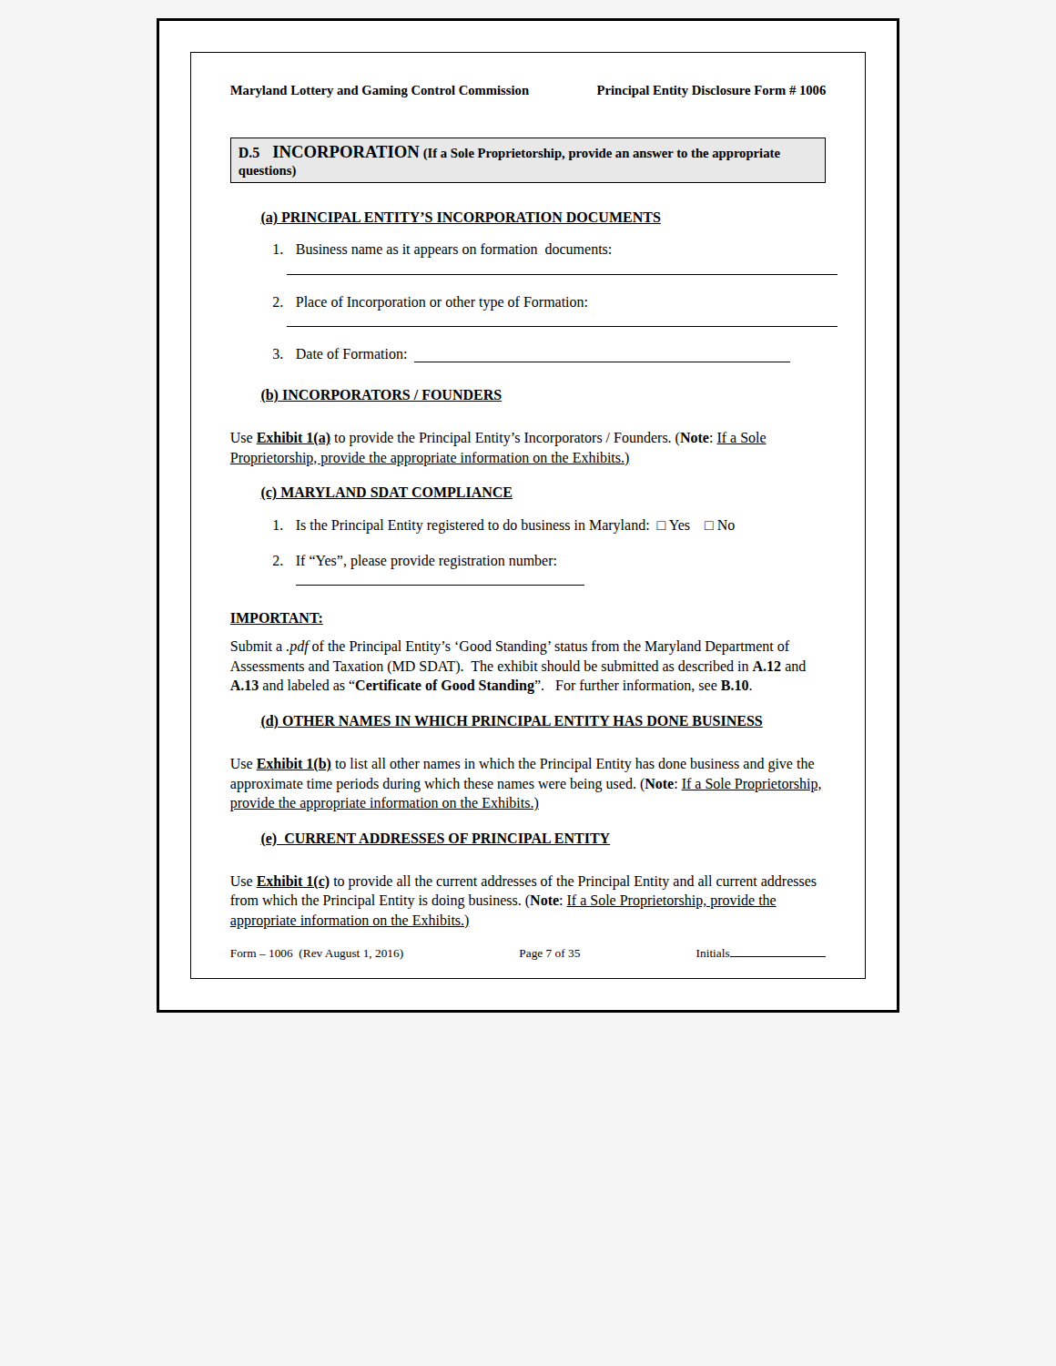Maryland Lottery and Gaming Control Commission Principal Entity Disclosure Form # 1006
D.5 INCORPORATION (If a Sole Proprietorship, provide an answer to the appropriate questions)
(a) PRINCIPAL ENTITY’S INCORPORATION DOCUMENTS
Business name as it appears on formation documents:
Place of Incorporation or other type of Formation:
Date of Formation:
(b) INCORPORATORS / FOUNDERS
Use Exhibit 1(a) to provide the Principal Entity’s Incorporators / Founders. (Note: If a Sole Proprietorship, provide the appropriate information on the Exhibits.)
(c) MARYLAND SDAT COMPLIANCE
Is the Principal Entity registered to do business in Maryland: □ Yes □ No
If “Yes”, please provide registration number:
IMPORTANT:
Submit a .pdf of the Principal Entity’s ‘Good Standing’ status from the Maryland Department of Assessments and Taxation (MD SDAT). The exhibit should be submitted as described in A.12 and A.13 and labeled as “Certificate of Good Standing”. For further information, see B.10.
(d) OTHER NAMES IN WHICH PRINCIPAL ENTITY HAS DONE BUSINESS
Use Exhibit 1(b) to list all other names in which the Principal Entity has done business and give the approximate time periods during which these names were being used. (Note: If a Sole Proprietorship, provide the appropriate information on the Exhibits.)
(e) CURRENT ADDRESSES OF PRINCIPAL ENTITY
Use Exhibit 1(c) to provide all the current addresses of the Principal Entity and all current addresses from which the Principal Entity is doing business. (Note: If a Sole Proprietorship, provide the appropriate information on the Exhibits.)
Form – 1006 (Rev August 1, 2016) Page 7 of 35 Initials